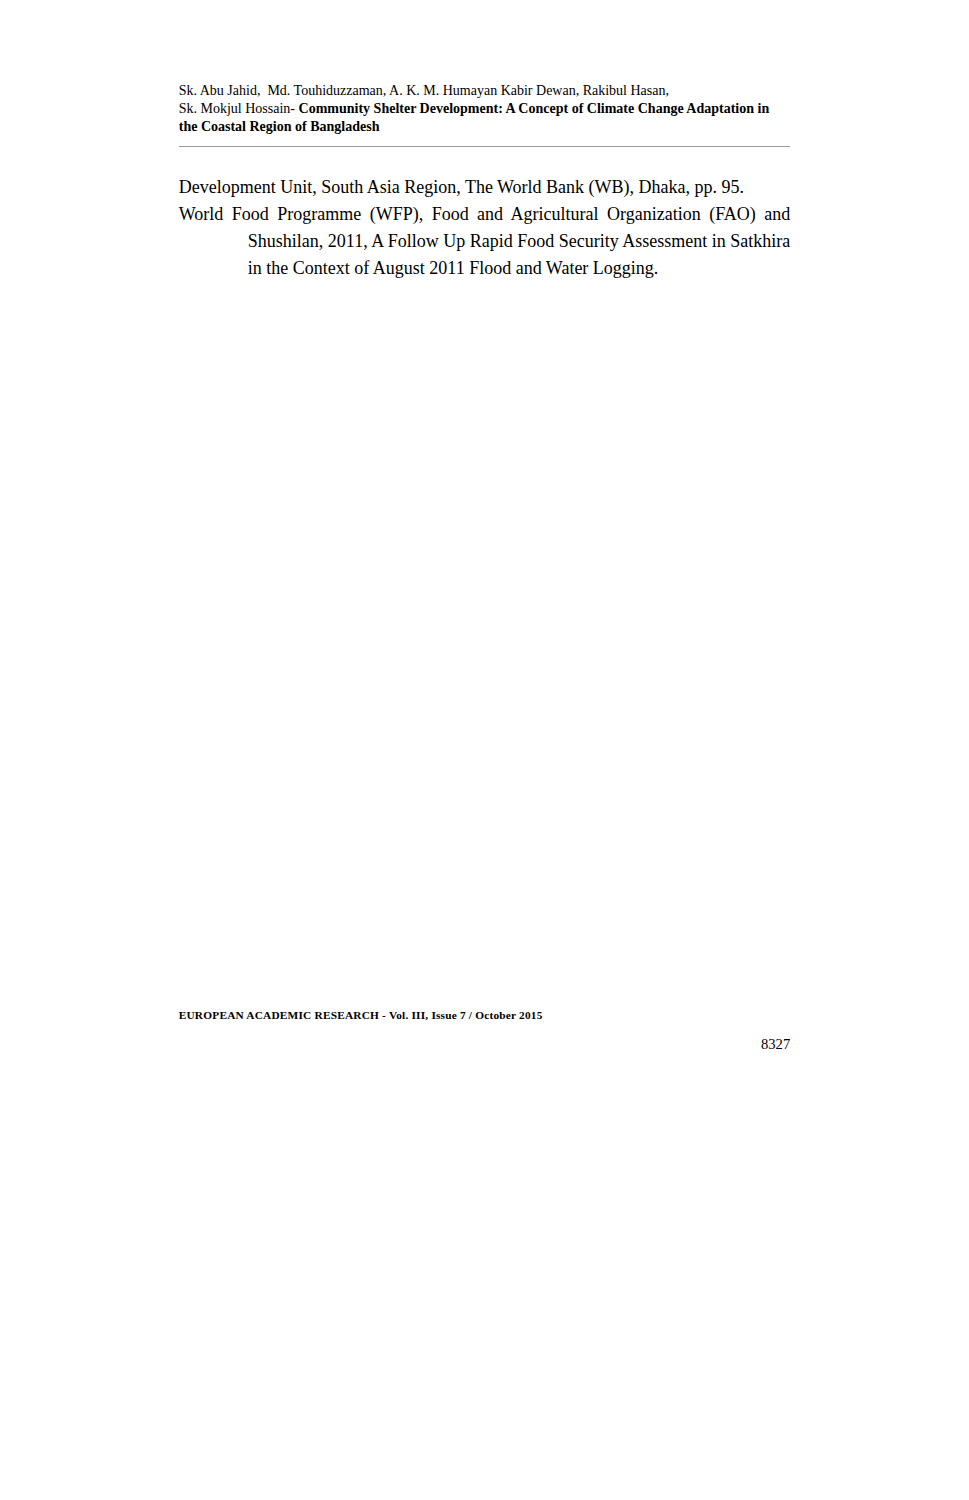Sk. Abu Jahid, Md. Touhiduzzaman, A. K. M. Humayan Kabir Dewan, Rakibul Hasan,
Sk. Mokjul Hossain- Community Shelter Development: A Concept of Climate Change Adaptation in the Coastal Region of Bangladesh
Development Unit, South Asia Region, The World Bank (WB), Dhaka, pp. 95.
World Food Programme (WFP), Food and Agricultural Organization (FAO) and Shushilan, 2011, A Follow Up Rapid Food Security Assessment in Satkhira in the Context of August 2011 Flood and Water Logging.
EUROPEAN ACADEMIC RESEARCH - Vol. III, Issue 7 / October 2015
8327